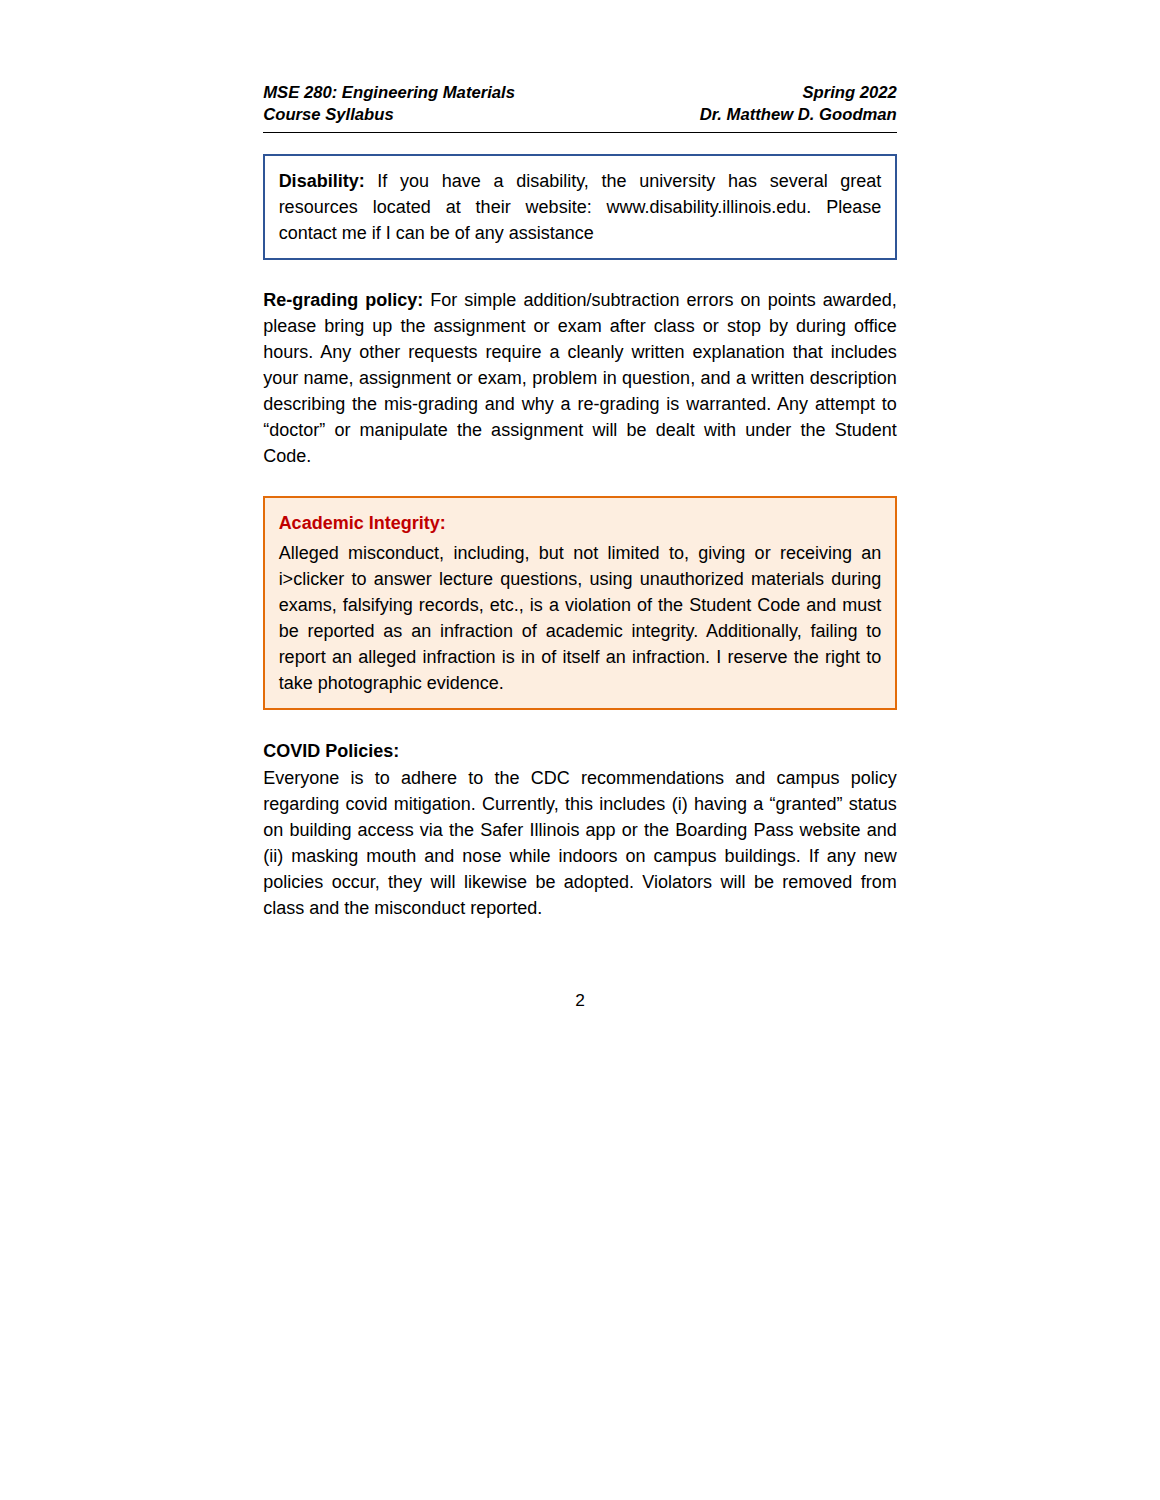MSE 280: Engineering Materials
Course Syllabus
Spring 2022
Dr. Matthew D. Goodman
Disability: If you have a disability, the university has several great resources located at their website: www.disability.illinois.edu. Please contact me if I can be of any assistance
Re-grading policy: For simple addition/subtraction errors on points awarded, please bring up the assignment or exam after class or stop by during office hours. Any other requests require a cleanly written explanation that includes your name, assignment or exam, problem in question, and a written description describing the mis-grading and why a re-grading is warranted. Any attempt to “doctor” or manipulate the assignment will be dealt with under the Student Code.
Academic Integrity:
Alleged misconduct, including, but not limited to, giving or receiving an i>clicker to answer lecture questions, using unauthorized materials during exams, falsifying records, etc., is a violation of the Student Code and must be reported as an infraction of academic integrity. Additionally, failing to report an alleged infraction is in of itself an infraction. I reserve the right to take photographic evidence.
COVID Policies:
Everyone is to adhere to the CDC recommendations and campus policy regarding covid mitigation. Currently, this includes (i) having a “granted” status on building access via the Safer Illinois app or the Boarding Pass website and (ii) masking mouth and nose while indoors on campus buildings. If any new policies occur, they will likewise be adopted. Violators will be removed from class and the misconduct reported.
2